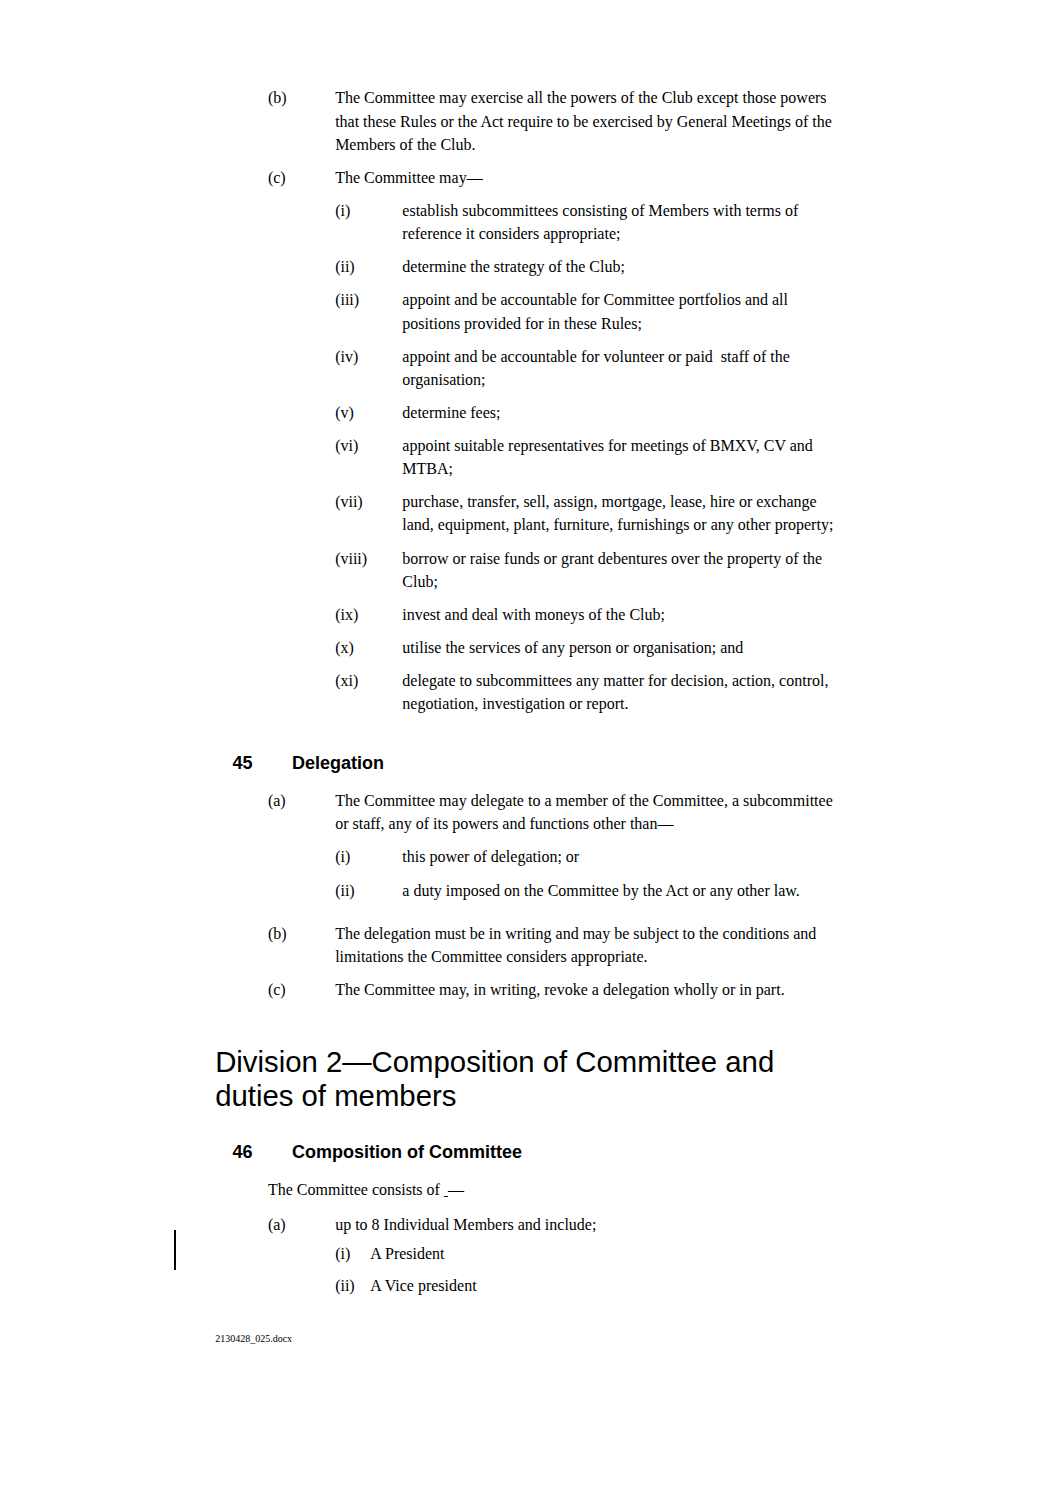(b) The Committee may exercise all the powers of the Club except those powers that these Rules or the Act require to be exercised by General Meetings of the Members of the Club.
(c) The Committee may—
(i) establish subcommittees consisting of Members with terms of reference it considers appropriate;
(ii) determine the strategy of the Club;
(iii) appoint and be accountable for Committee portfolios and all positions provided for in these Rules;
(iv) appoint and be accountable for volunteer or paid staff of the organisation;
(v) determine fees;
(vi) appoint suitable representatives for meetings of BMXV, CV and MTBA;
(vii) purchase, transfer, sell, assign, mortgage, lease, hire or exchange land, equipment, plant, furniture, furnishings or any other property;
(viii) borrow or raise funds or grant debentures over the property of the Club;
(ix) invest and deal with moneys of the Club;
(x) utilise the services of any person or organisation; and
(xi) delegate to subcommittees any matter for decision, action, control, negotiation, investigation or report.
45 Delegation
(a) The Committee may delegate to a member of the Committee, a subcommittee or staff, any of its powers and functions other than—
(i) this power of delegation; or
(ii) a duty imposed on the Committee by the Act or any other law.
(b) The delegation must be in writing and may be subject to the conditions and limitations the Committee considers appropriate.
(c) The Committee may, in writing, revoke a delegation wholly or in part.
Division 2—Composition of Committee and duties of members
46 Composition of Committee
The Committee consists of —
(a) up to 8 Individual Members and include;
(i) A President
(ii) A Vice president
2130428_025.docx